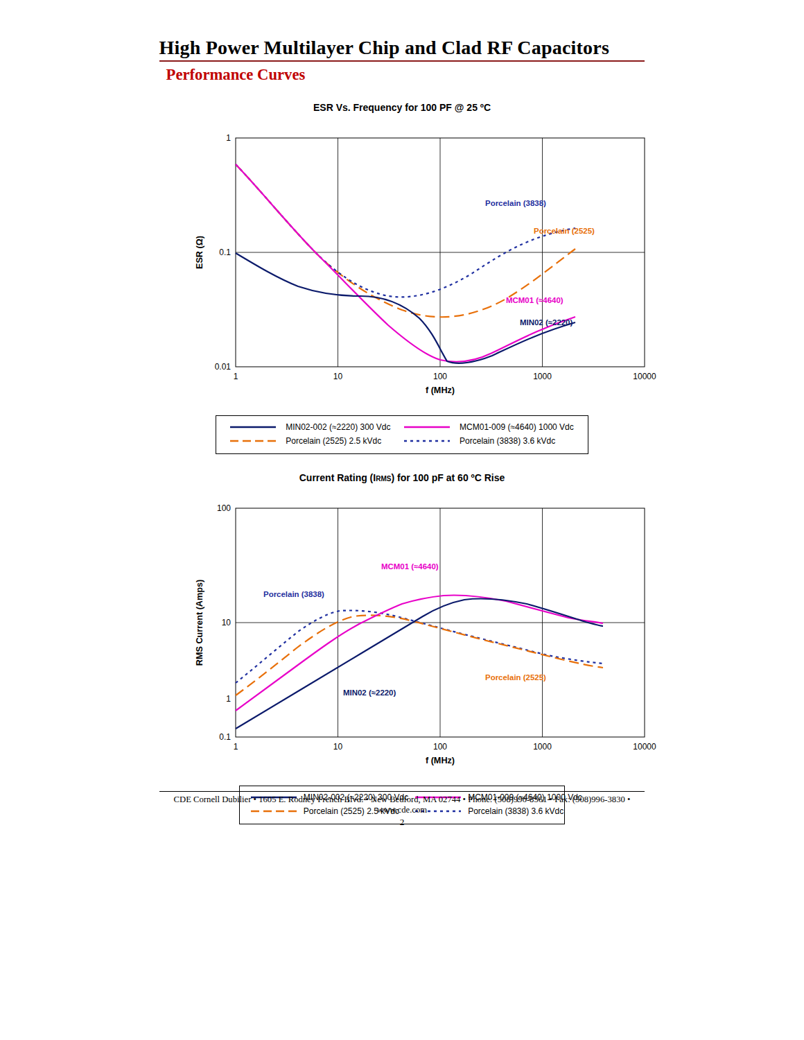High Power Multilayer Chip and Clad RF Capacitors
Performance Curves
ESR Vs. Frequency for 100 PF @ 25 ºC
1 0.1 0.01 1 10 100 1000 10000 f (MHz) ESR (Ω) Porcelain (3838) Porcelain (2525) MCM01 (≈4640) MIN02 (≈2220)
| | MIN02-002 (≈2220) 300 Vdc | | MCM01-009 (≈4640) 1000 Vdc |
| | Porcelain (2525) 2.5 kVdc | | Porcelain (3838) 3.6 kVdc |
Current Rating (IRMS) for 100 pF at 60 ºC Rise
100 10 1 0.1 1 10 100 1000 10000 f (MHz) RMS Current (Amps) MCM01 (≈4640) Porcelain (3838) Porcelain (2525) MIN02 (≈2220)
| | MIN02-002 (≈2220) 300 Vdc | | MCM01-009 (≈4640) 1000 Vdc |
| | Porcelain (2525) 2.5 kVdc | | Porcelain (3838) 3.6 kVdc |
CDE Cornell Dubilier • 1605 E. Rodney French Blvd. • New Bedford, MA 02744 • Phone: (508)996-8561 • Fax: (508)996-3830 • www.cde.com
2